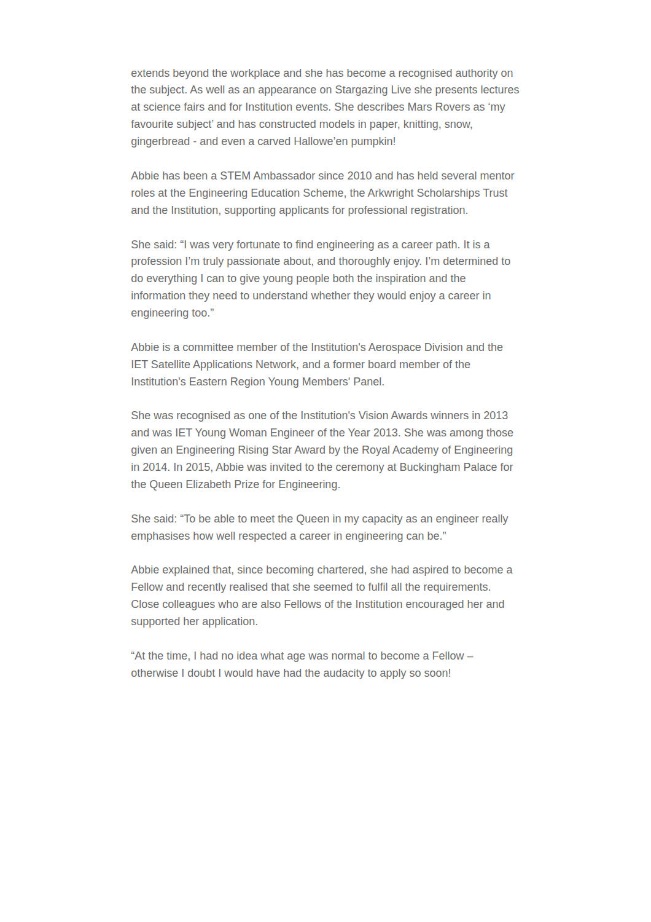extends beyond the workplace and she has become a recognised authority on the subject. As well as an appearance on Stargazing Live she presents lectures at science fairs and for Institution events. She describes Mars Rovers as ‘my favourite subject’ and has constructed models in paper, knitting, snow, gingerbread - and even a carved Hallowe’en pumpkin!
Abbie has been a STEM Ambassador since 2010 and has held several mentor roles at the Engineering Education Scheme, the Arkwright Scholarships Trust and the Institution, supporting applicants for professional registration.
She said: “I was very fortunate to find engineering as a career path. It is a profession I’m truly passionate about, and thoroughly enjoy. I’m determined to do everything I can to give young people both the inspiration and the information they need to understand whether they would enjoy a career in engineering too.”
Abbie is a committee member of the Institution's Aerospace Division and the IET Satellite Applications Network, and a former board member of the Institution's Eastern Region Young Members' Panel.
She was recognised as one of the Institution's Vision Awards winners in 2013 and was IET Young Woman Engineer of the Year 2013. She was among those given an Engineering Rising Star Award by the Royal Academy of Engineering in 2014. In 2015, Abbie was invited to the ceremony at Buckingham Palace for the Queen Elizabeth Prize for Engineering.
She said: “To be able to meet the Queen in my capacity as an engineer really emphasises how well respected a career in engineering can be.”
Abbie explained that, since becoming chartered, she had aspired to become a Fellow and recently realised that she seemed to fulfil all the requirements. Close colleagues who are also Fellows of the Institution encouraged her and supported her application.
“At the time, I had no idea what age was normal to become a Fellow – otherwise I doubt I would have had the audacity to apply so soon!